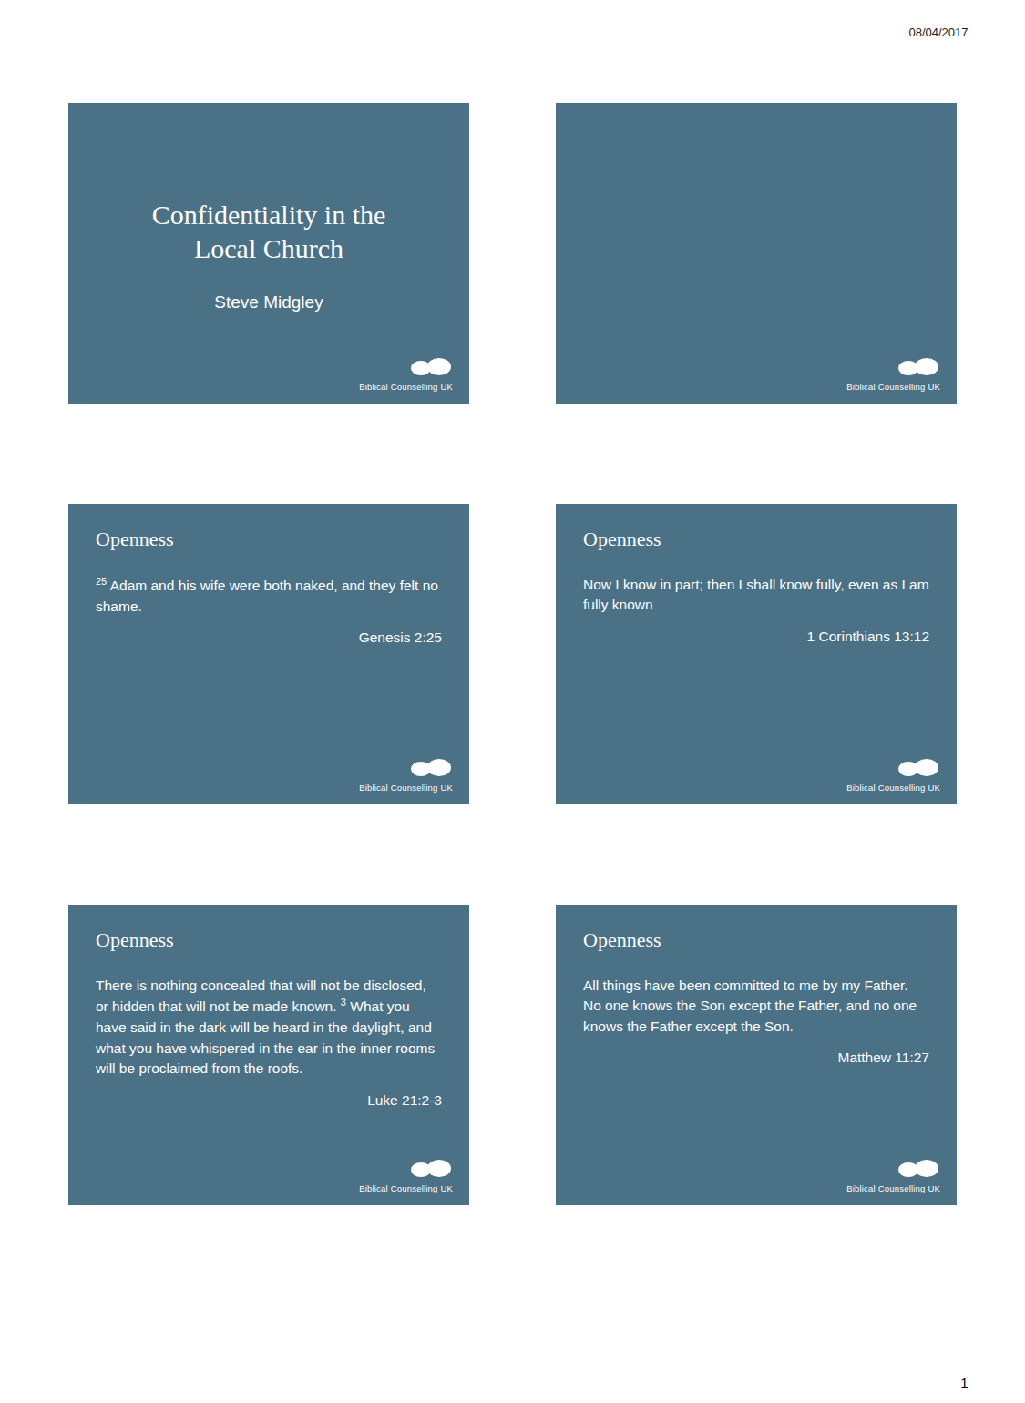08/04/2017
Confidentiality in the
Local Church
Steve Midgley
Biblical Counselling UK
Biblical Counselling UK
Openness
25 Adam and his wife were both naked, and they felt no shame.
Genesis 2:25
Biblical Counselling UK
Openness
Now I know in part; then I shall know fully, even as I am fully known
1 Corinthians 13:12
Biblical Counselling UK
Openness
There is nothing concealed that will not be disclosed, or hidden that will not be made known. 3 What you have said in the dark will be heard in the daylight, and what you have whispered in the ear in the inner rooms will be proclaimed from the roofs.
Luke 21:2-3
Biblical Counselling UK
Openness
All things have been committed to me by my Father. No one knows the Son except the Father, and no one knows the Father except the Son.
Matthew 11:27
Biblical Counselling UK
1